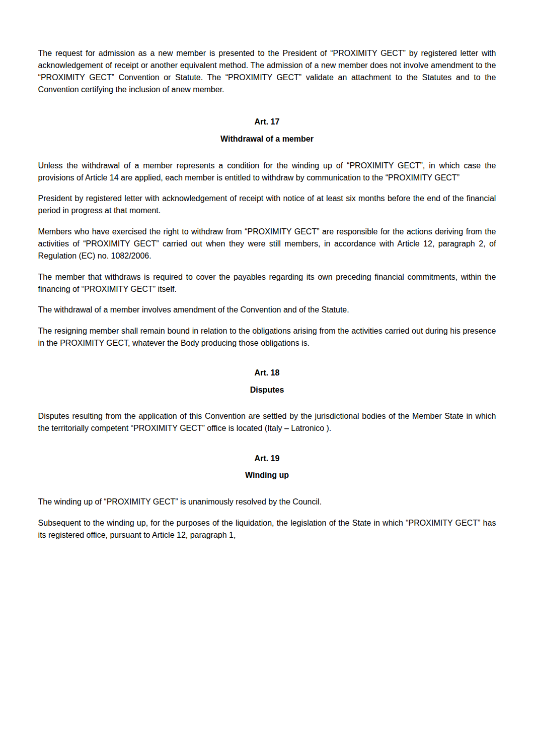The request for admission as a new member is presented to the President of “PROXIMITY GECT” by registered letter with acknowledgement of receipt or another equivalent method. The admission of a new member does not involve amendment to the “PROXIMITY GECT” Convention or Statute. The “PROXIMITY GECT” validate an attachment to the Statutes and to the Convention certifying the inclusion of anew member.
Art. 17
Withdrawal of a member
Unless the withdrawal of a member represents a condition for the winding up of “PROXIMITY GECT”, in which case the provisions of Article 14 are applied, each member is entitled to withdraw by communication to the “PROXIMITY GECT”
President by registered letter with acknowledgement of receipt with notice of at least six months before the end of the financial period in progress at that moment.
Members who have exercised the right to withdraw from “PROXIMITY GECT” are responsible for the actions deriving from the activities of “PROXIMITY GECT” carried out when they were still members, in accordance with Article 12, paragraph 2, of Regulation (EC) no. 1082/2006.
The member that withdraws is required to cover the payables regarding its own preceding financial commitments, within the financing of “PROXIMITY GECT” itself.
The withdrawal of a member involves amendment of the Convention and of the Statute.
The resigning member shall remain bound in relation to the obligations arising from the activities carried out during his presence in the PROXIMITY GECT, whatever the Body producing those obligations is.
Art. 18
Disputes
Disputes resulting from the application of this Convention are settled by the jurisdictional bodies of the Member State in which the territorially competent “PROXIMITY GECT” office is located (Italy – Latronico ).
Art. 19
Winding up
The winding up of “PROXIMITY GECT” is unanimously resolved by the Council.
Subsequent to the winding up, for the purposes of the liquidation, the legislation of the State in which “PROXIMITY GECT” has its registered office, pursuant to Article 12, paragraph 1,